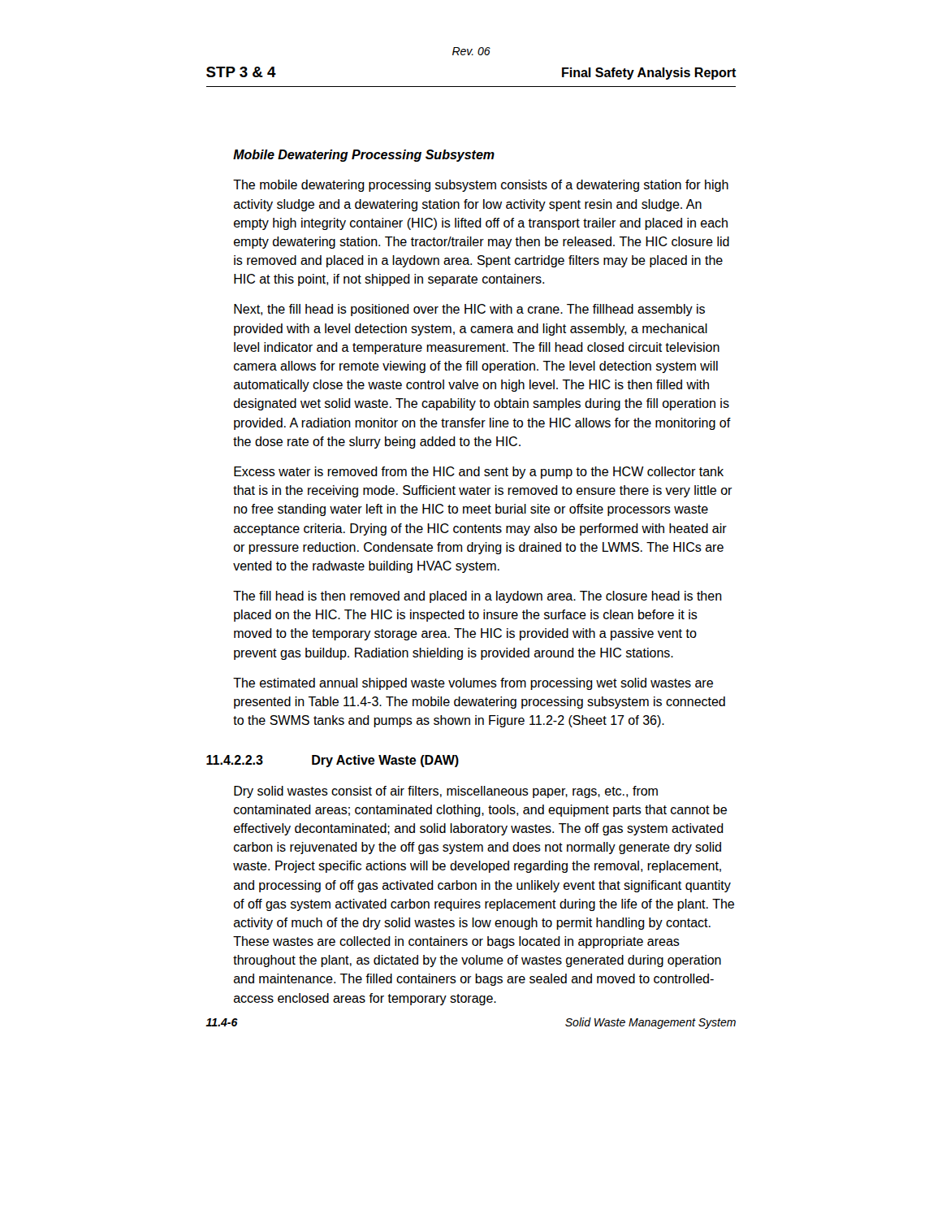Rev. 06
STP 3 & 4
Final Safety Analysis Report
Mobile Dewatering Processing Subsystem
The mobile dewatering processing subsystem consists of a dewatering station for high activity sludge and a dewatering station for low activity spent resin and sludge. An empty high integrity container (HIC) is lifted off of a transport trailer and placed in each empty dewatering station. The tractor/trailer may then be released. The HIC closure lid is removed and placed in a laydown area. Spent cartridge filters may be placed in the HIC at this point, if not shipped in separate containers.
Next, the fill head is positioned over the HIC with a crane. The fillhead assembly is provided with a level detection system, a camera and light assembly, a mechanical level indicator and a temperature measurement. The fill head closed circuit television camera allows for remote viewing of the fill operation. The level detection system will automatically close the waste control valve on high level. The HIC is then filled with designated wet solid waste. The capability to obtain samples during the fill operation is provided. A radiation monitor on the transfer line to the HIC allows for the monitoring of the dose rate of the slurry being added to the HIC.
Excess water is removed from the HIC and sent by a pump to the HCW collector tank that is in the receiving mode. Sufficient water is removed to ensure there is very little or no free standing water left in the HIC to meet burial site or offsite processors waste acceptance criteria. Drying of the HIC contents may also be performed with heated air or pressure reduction. Condensate from drying is drained to the LWMS. The HICs are vented to the radwaste building HVAC system.
The fill head is then removed and placed in a laydown area. The closure head is then placed on the HIC. The HIC is inspected to insure the surface is clean before it is moved to the temporary storage area. The HIC is provided with a passive vent to prevent gas buildup. Radiation shielding is provided around the HIC stations.
The estimated annual shipped waste volumes from processing wet solid wastes are presented in Table 11.4-3. The mobile dewatering processing subsystem is connected to the SWMS tanks and pumps as shown in Figure 11.2-2 (Sheet 17 of 36).
11.4.2.2.3 Dry Active Waste (DAW)
Dry solid wastes consist of air filters, miscellaneous paper, rags, etc., from contaminated areas; contaminated clothing, tools, and equipment parts that cannot be effectively decontaminated; and solid laboratory wastes. The off gas system activated carbon is rejuvenated by the off gas system and does not normally generate dry solid waste. Project specific actions will be developed regarding the removal, replacement, and processing of off gas activated carbon in the unlikely event that significant quantity of off gas system activated carbon requires replacement during the life of the plant. The activity of much of the dry solid wastes is low enough to permit handling by contact. These wastes are collected in containers or bags located in appropriate areas throughout the plant, as dictated by the volume of wastes generated during operation and maintenance. The filled containers or bags are sealed and moved to controlled-access enclosed areas for temporary storage.
11.4-6
Solid Waste Management System